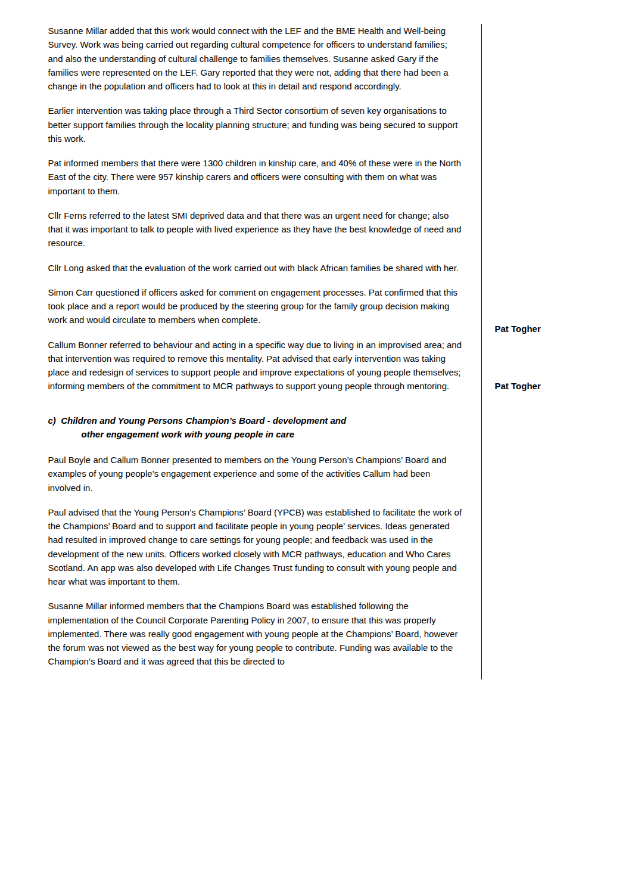Susanne Millar added that this work would connect with the LEF and the BME Health and Well-being Survey. Work was being carried out regarding cultural competence for officers to understand families; and also the understanding of cultural challenge to families themselves. Susanne asked Gary if the families were represented on the LEF. Gary reported that they were not, adding that there had been a change in the population and officers had to look at this in detail and respond accordingly.
Earlier intervention was taking place through a Third Sector consortium of seven key organisations to better support families through the locality planning structure; and funding was being secured to support this work.
Pat informed members that there were 1300 children in kinship care, and 40% of these were in the North East of the city. There were 957 kinship carers and officers were consulting with them on what was important to them.
Cllr Ferns referred to the latest SMI deprived data and that there was an urgent need for change; also that it was important to talk to people with lived experience as they have the best knowledge of need and resource.
Cllr Long asked that the evaluation of the work carried out with black African families be shared with her.
Simon Carr questioned if officers asked for comment on engagement processes. Pat confirmed that this took place and a report would be produced by the steering group for the family group decision making work and would circulate to members when complete.
Callum Bonner referred to behaviour and acting in a specific way due to living in an improvised area; and that intervention was required to remove this mentality. Pat advised that early intervention was taking place and redesign of services to support people and improve expectations of young people themselves; informing members of the commitment to MCR pathways to support young people through mentoring.
c) Children and Young Persons Champion’s Board - development and other engagement work with young people in care
Paul Boyle and Callum Bonner presented to members on the Young Person’s Champions’ Board and examples of young people’s engagement experience and some of the activities Callum had been involved in.
Paul advised that the Young Person’s Champions’ Board (YPCB) was established to facilitate the work of the Champions’ Board and to support and facilitate people in young people’ services. Ideas generated had resulted in improved change to care settings for young people; and feedback was used in the development of the new units. Officers worked closely with MCR pathways, education and Who Cares Scotland. An app was also developed with Life Changes Trust funding to consult with young people and hear what was important to them.
Susanne Millar informed members that the Champions Board was established following the implementation of the Council Corporate Parenting Policy in 2007, to ensure that this was properly implemented. There was really good engagement with young people at the Champions’ Board, however the forum was not viewed as the best way for young people to contribute. Funding was available to the Champion’s Board and it was agreed that this be directed to
Pat Togher
Pat Togher